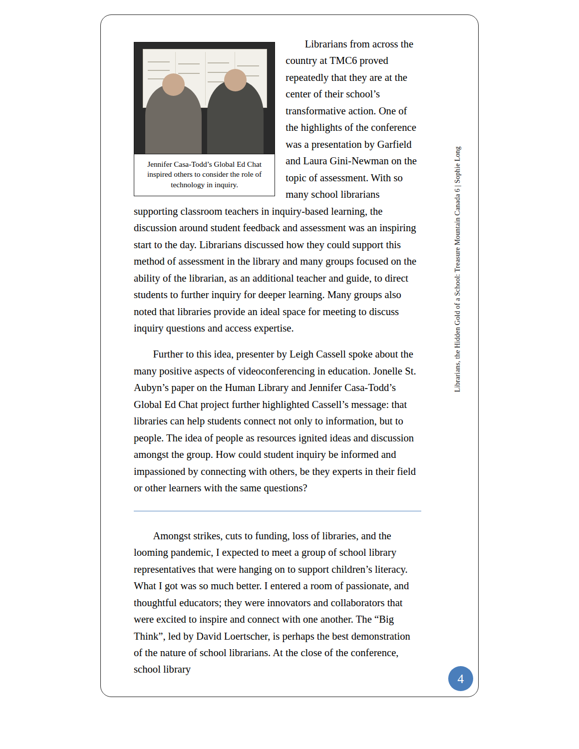Librarians, the Hidden Gold of a School: Treasure Mountain Canada 6 | Sophie Long
Jennifer Casa-Todd’s Global Ed Chat inspired others to consider the role of technology in inquiry.
Librarians from across the country at TMC6 proved repeatedly that they are at the center of their school’s transformative action. One of the highlights of the conference was a presentation by Garfield and Laura Gini-Newman on the topic of assessment. With so many school librarians supporting classroom teachers in inquiry-based learning, the discussion around student feedback and assessment was an inspiring start to the day. Librarians discussed how they could support this method of assessment in the library and many groups focused on the ability of the librarian, as an additional teacher and guide, to direct students to further inquiry for deeper learning. Many groups also noted that libraries provide an ideal space for meeting to discuss inquiry questions and access expertise.
Further to this idea, presenter by Leigh Cassell spoke about the many positive aspects of videoconferencing in education. Jonelle St. Aubyn’s paper on the Human Library and Jennifer Casa-Todd’s Global Ed Chat project further highlighted Cassell’s message: that libraries can help students connect not only to information, but to people. The idea of people as resources ignited ideas and discussion amongst the group. How could student inquiry be informed and impassioned by connecting with others, be they experts in their field or other learners with the same questions?
Amongst strikes, cuts to funding, loss of libraries, and the looming pandemic, I expected to meet a group of school library representatives that were hanging on to support children’s literacy. What I got was so much better. I entered a room of passionate, and thoughtful educators; they were innovators and collaborators that were excited to inspire and connect with one another. The “Big Think”, led by David Loertscher, is perhaps the best demonstration of the nature of school librarians. At the close of the conference, school library
4